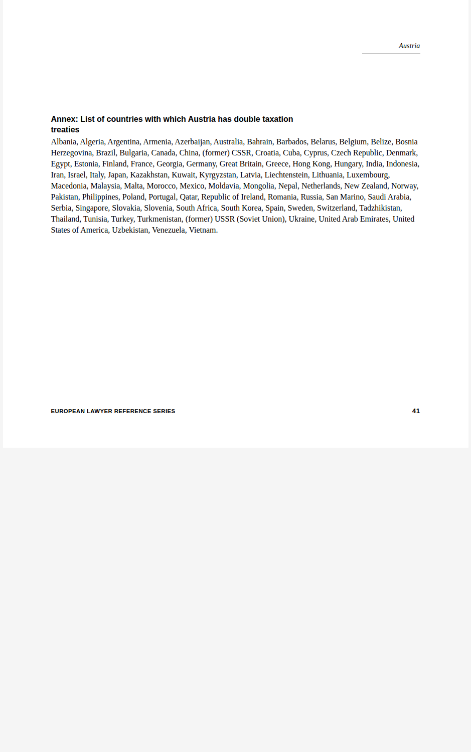Austria
Annex: List of countries with which Austria has double taxation treaties
Albania, Algeria, Argentina, Armenia, Azerbaijan, Australia, Bahrain, Barbados, Belarus, Belgium, Belize, Bosnia Herzegovina, Brazil, Bulgaria, Canada, China, (former) CSSR, Croatia, Cuba, Cyprus, Czech Republic, Denmark, Egypt, Estonia, Finland, France, Georgia, Germany, Great Britain, Greece, Hong Kong, Hungary, India, Indonesia, Iran, Israel, Italy, Japan, Kazakhstan, Kuwait, Kyrgyzstan, Latvia, Liechtenstein, Lithuania, Luxembourg, Macedonia, Malaysia, Malta, Morocco, Mexico, Moldavia, Mongolia, Nepal, Netherlands, New Zealand, Norway, Pakistan, Philippines, Poland, Portugal, Qatar, Republic of Ireland, Romania, Russia, San Marino, Saudi Arabia, Serbia, Singapore, Slovakia, Slovenia, South Africa, South Korea, Spain, Sweden, Switzerland, Tadzhikistan, Thailand, Tunisia, Turkey, Turkmenistan, (former) USSR (Soviet Union), Ukraine, United Arab Emirates, United States of America, Uzbekistan, Venezuela, Vietnam.
EUROPEAN LAWYER REFERENCE SERIES 41